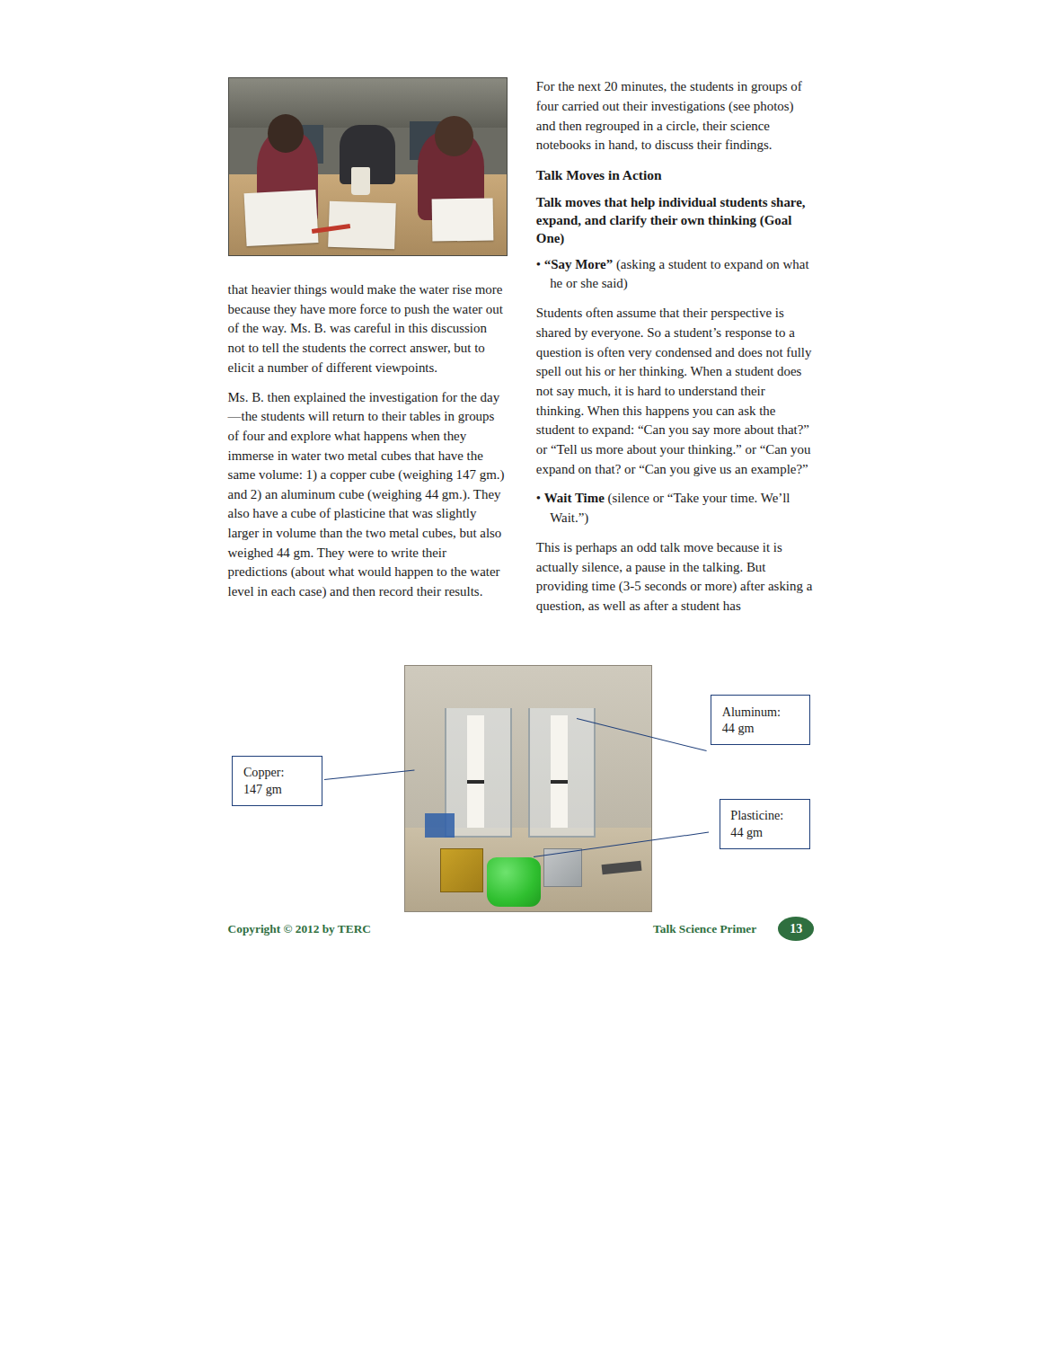that heavier things would make the water rise more because they have more force to push the water out of the way. Ms. B. was careful in this discussion not to tell the students the correct answer, but to elicit a number of different viewpoints.
Ms. B. then explained the investigation for the day—the students will return to their tables in groups of four and explore what happens when they immerse in water two metal cubes that have the same volume: 1) a copper cube (weighing 147 gm.) and 2) an aluminum cube (weighing 44 gm.). They also have a cube of plasticine that was slightly larger in volume than the two metal cubes, but also weighed 44 gm. They were to write their predictions (about what would happen to the water level in each case) and then record their results.
For the next 20 minutes, the students in groups of four carried out their investigations (see photos) and then regrouped in a circle, their science notebooks in hand, to discuss their findings.
Talk Moves in Action
Talk moves that help individual students share, expand, and clarify their own thinking (Goal One)
• “Say More” (asking a student to expand on what he or she said)
Students often assume that their perspective is shared by everyone. So a student’s response to a question is often very condensed and does not fully spell out his or her thinking. When a student does not say much, it is hard to understand their thinking. When this happens you can ask the student to expand: “Can you say more about that?” or “Tell us more about your thinking.” or “Can you expand on that? or “Can you give us an example?”
• Wait Time (silence or “Take your time. We’ll Wait.”)
This is perhaps an odd talk move because it is actually silence, a pause in the talking. But providing time (3-5 seconds or more) after asking a question, as well as after a student has
Copper:
147 gm
Aluminum:
44 gm
Plasticine:
44 gm
Copyright © 2012 by TERC
Talk Science Primer
13